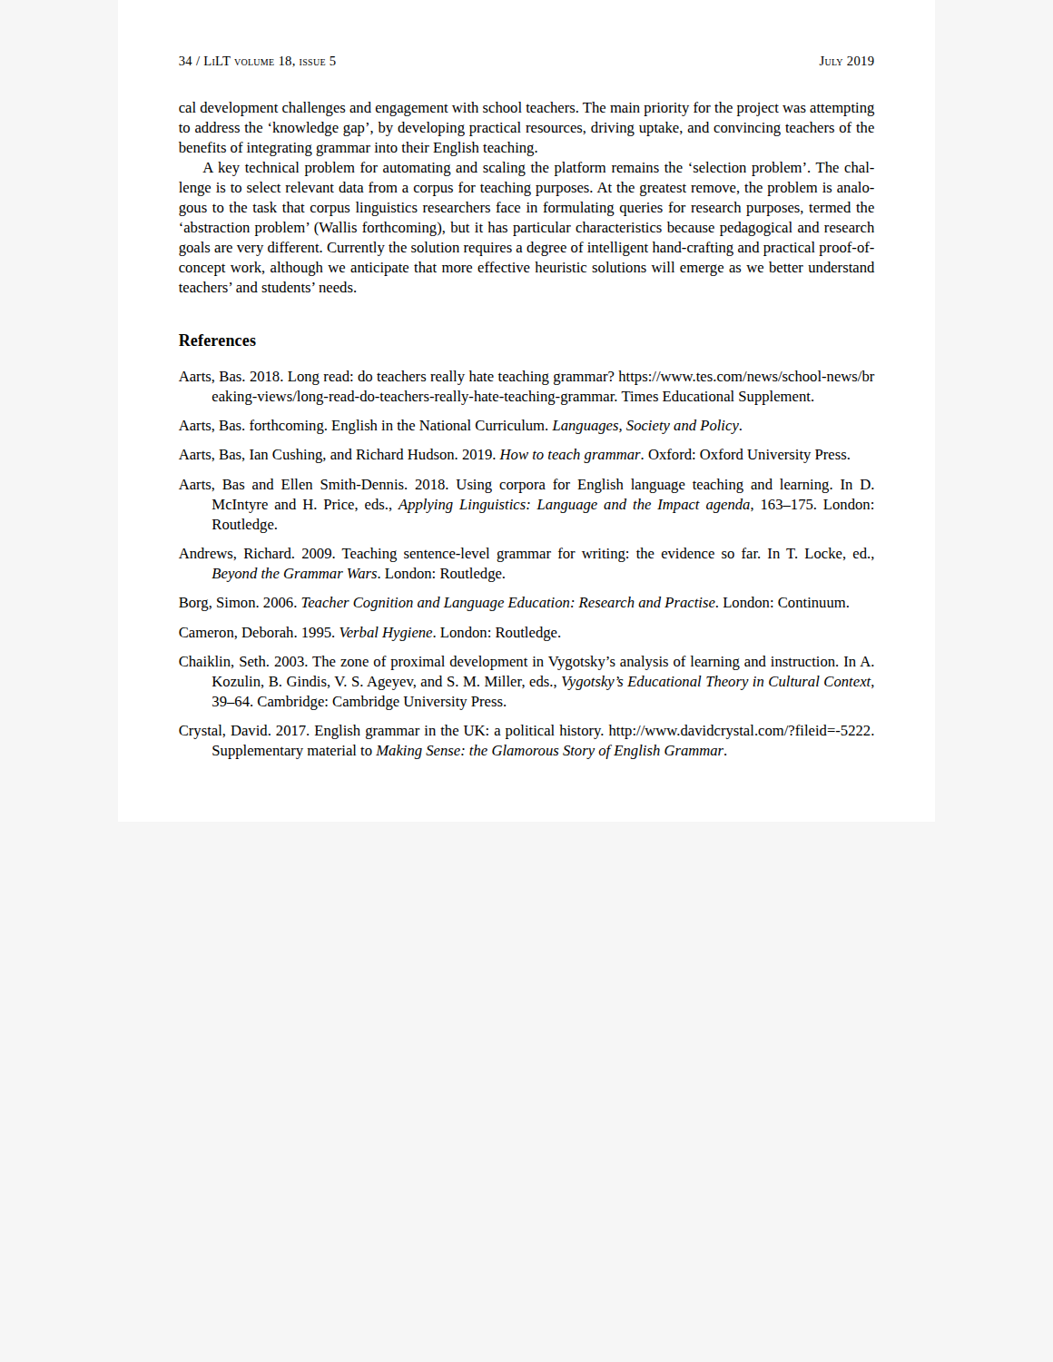34 / LiLT volume 18, issue 5 July 2019
cal development challenges and engagement with school teachers. The main priority for the project was attempting to address the ‘knowledge gap’, by developing practical resources, driving uptake, and convincing teachers of the benefits of integrating grammar into their English teaching.
A key technical problem for automating and scaling the platform remains the ‘selection problem’. The challenge is to select relevant data from a corpus for teaching purposes. At the greatest remove, the problem is analogous to the task that corpus linguistics researchers face in formulating queries for research purposes, termed the ‘abstraction problem’ (Wallis forthcoming), but it has particular characteristics because pedagogical and research goals are very different. Currently the solution requires a degree of intelligent hand-crafting and practical proof-of-concept work, although we anticipate that more effective heuristic solutions will emerge as we better understand teachers’ and students’ needs.
References
Aarts, Bas. 2018. Long read: do teachers really hate teaching grammar? https://www.tes.com/news/school-news/breaking-views/long-read-do-teachers-really-hate-teaching-grammar. Times Educational Supplement.
Aarts, Bas. forthcoming. English in the National Curriculum. Languages, Society and Policy.
Aarts, Bas, Ian Cushing, and Richard Hudson. 2019. How to teach grammar. Oxford: Oxford University Press.
Aarts, Bas and Ellen Smith-Dennis. 2018. Using corpora for English language teaching and learning. In D. McIntyre and H. Price, eds., Applying Linguistics: Language and the Impact agenda, 163–175. London: Routledge.
Andrews, Richard. 2009. Teaching sentence-level grammar for writing: the evidence so far. In T. Locke, ed., Beyond the Grammar Wars. London: Routledge.
Borg, Simon. 2006. Teacher Cognition and Language Education: Research and Practise. London: Continuum.
Cameron, Deborah. 1995. Verbal Hygiene. London: Routledge.
Chaiklin, Seth. 2003. The zone of proximal development in Vygotsky’s analysis of learning and instruction. In A. Kozulin, B. Gindis, V. S. Ageyev, and S. M. Miller, eds., Vygotsky’s Educational Theory in Cultural Context, 39–64. Cambridge: Cambridge University Press.
Crystal, David. 2017. English grammar in the UK: a political history. http://www.davidcrystal.com/?fileid=-5222. Supplementary material to Making Sense: the Glamorous Story of English Grammar.